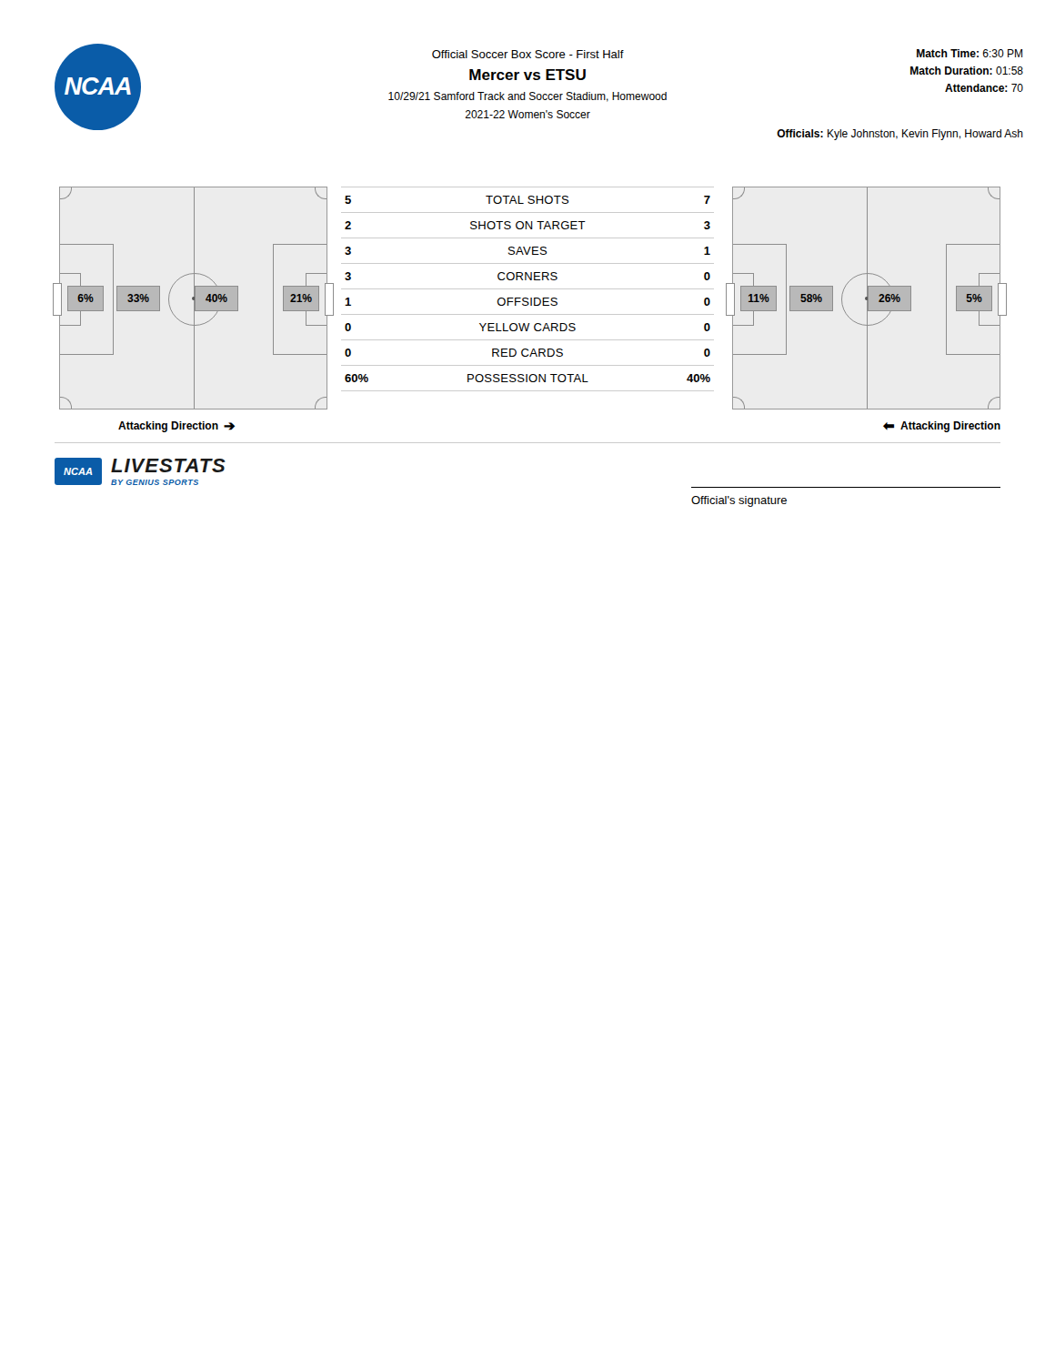NCAA
Official Soccer Box Score - First Half
Mercer vs ETSU
10/29/21 Samford Track and Soccer Stadium, Homewood
2021-22 Women's Soccer
Match Time: 6:30 PM
Match Duration: 01:58
Attendance: 70
Officials: Kyle Johnston, Kevin Flynn, Howard Ash
6%
33%
40%
21%
Attacking Direction➔
11%
58%
26%
5%
⬅Attacking Direction
| 5 | TOTAL SHOTS | 7 |
| 2 | SHOTS ON TARGET | 3 |
| 3 | SAVES | 1 |
| 3 | CORNERS | 0 |
| 1 | OFFSIDES | 0 |
| 0 | YELLOW CARDS | 0 |
| 0 | RED CARDS | 0 |
| 60% | POSSESSION TOTAL | 40% |
Official's signature
NCAA
LIVESTATS
BY GENIUS SPORTS